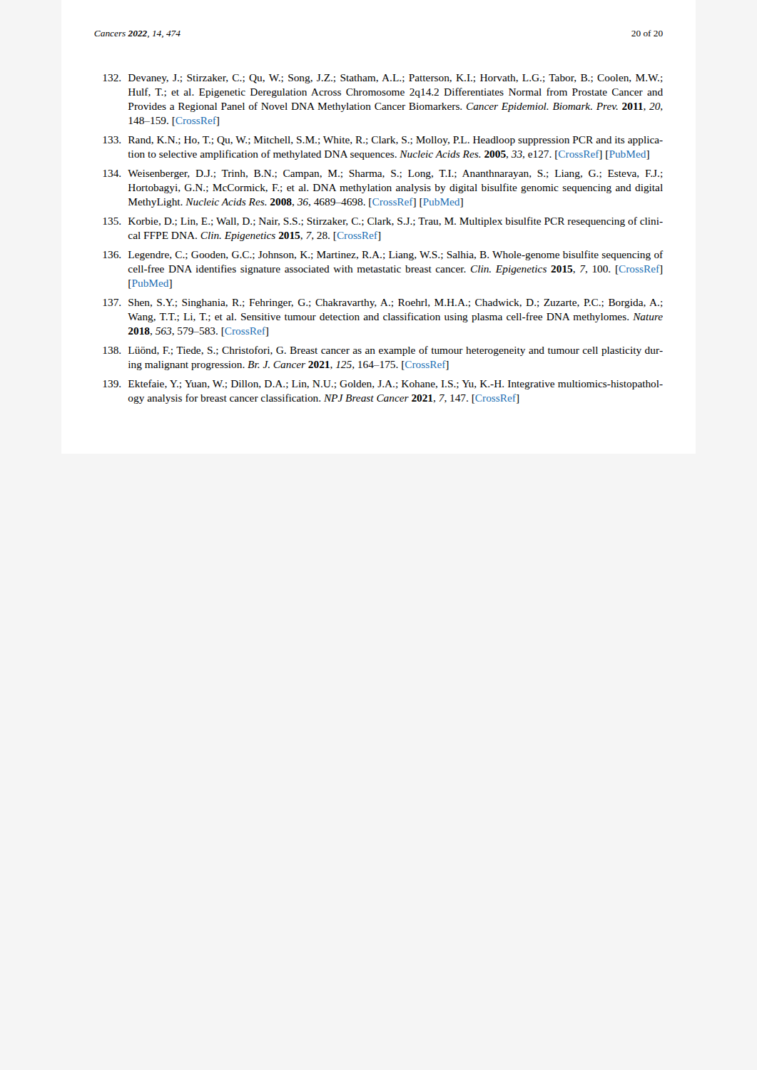Cancers 2022, 14, 474 20 of 20
Devaney, J.; Stirzaker, C.; Qu, W.; Song, J.Z.; Statham, A.L.; Patterson, K.I.; Horvath, L.G.; Tabor, B.; Coolen, M.W.; Hulf, T.; et al. Epigenetic Deregulation Across Chromosome 2q14.2 Differentiates Normal from Prostate Cancer and Provides a Regional Panel of Novel DNA Methylation Cancer Biomarkers. Cancer Epidemiol. Biomark. Prev. 2011, 20, 148–159. [CrossRef]
Rand, K.N.; Ho, T.; Qu, W.; Mitchell, S.M.; White, R.; Clark, S.; Molloy, P.L. Headloop suppression PCR and its application to selective amplification of methylated DNA sequences. Nucleic Acids Res. 2005, 33, e127. [CrossRef] [PubMed]
Weisenberger, D.J.; Trinh, B.N.; Campan, M.; Sharma, S.; Long, T.I.; Ananthnarayan, S.; Liang, G.; Esteva, F.J.; Hortobagyi, G.N.; McCormick, F.; et al. DNA methylation analysis by digital bisulfite genomic sequencing and digital MethyLight. Nucleic Acids Res. 2008, 36, 4689–4698. [CrossRef] [PubMed]
Korbie, D.; Lin, E.; Wall, D.; Nair, S.S.; Stirzaker, C.; Clark, S.J.; Trau, M. Multiplex bisulfite PCR resequencing of clinical FFPE DNA. Clin. Epigenetics 2015, 7, 28. [CrossRef]
Legendre, C.; Gooden, G.C.; Johnson, K.; Martinez, R.A.; Liang, W.S.; Salhia, B. Whole-genome bisulfite sequencing of cell-free DNA identifies signature associated with metastatic breast cancer. Clin. Epigenetics 2015, 7, 100. [CrossRef] [PubMed]
Shen, S.Y.; Singhania, R.; Fehringer, G.; Chakravarthy, A.; Roehrl, M.H.A.; Chadwick, D.; Zuzarte, P.C.; Borgida, A.; Wang, T.T.; Li, T.; et al. Sensitive tumour detection and classification using plasma cell-free DNA methylomes. Nature 2018, 563, 579–583. [CrossRef]
Lüönd, F.; Tiede, S.; Christofori, G. Breast cancer as an example of tumour heterogeneity and tumour cell plasticity during malignant progression. Br. J. Cancer 2021, 125, 164–175. [CrossRef]
Ektefaie, Y.; Yuan, W.; Dillon, D.A.; Lin, N.U.; Golden, J.A.; Kohane, I.S.; Yu, K.-H. Integrative multiomics-histopathology analysis for breast cancer classification. NPJ Breast Cancer 2021, 7, 147. [CrossRef]